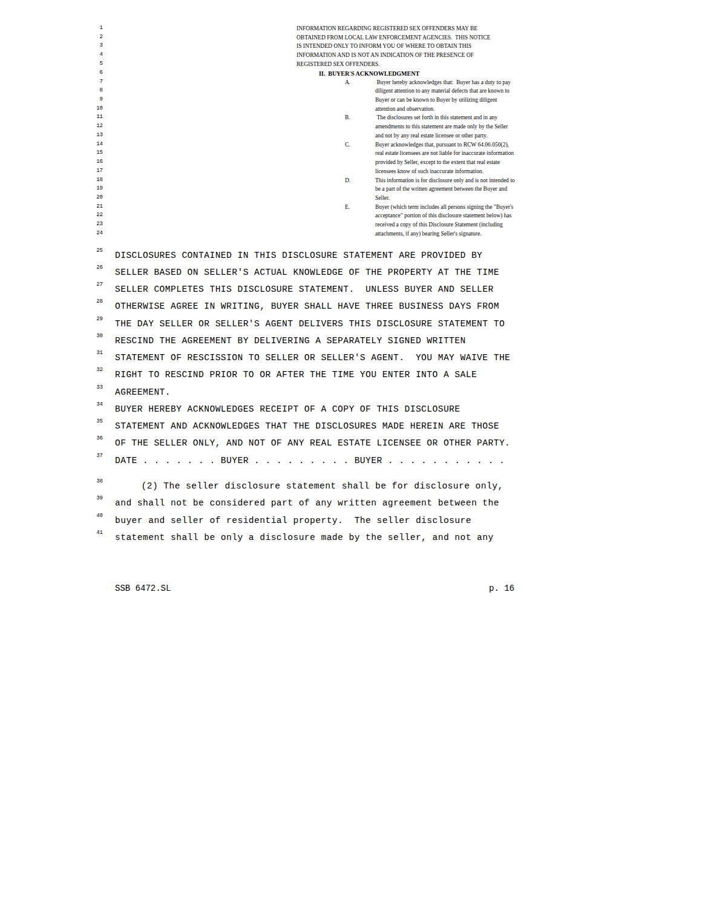1
INFORMATION REGARDING REGISTERED SEX OFFENDERS MAY BE
2
OBTAINED FROM LOCAL LAW ENFORCEMENT AGENCIES. THIS NOTICE
3
IS INTENDED ONLY TO INFORM YOU OF WHERE TO OBTAIN THIS
4
INFORMATION AND IS NOT AN INDICATION OF THE PRESENCE OF
5
REGISTERED SEX OFFENDERS.
6
II. BUYER'S ACKNOWLEDGMENT
7
A.
Buyer hereby acknowledges that: Buyer has a duty to pay
8
diligent attention to any material defects that are known to
9
Buyer or can be known to Buyer by utilizing diligent
10
attention and observation.
11
B.
The disclosures set forth in this statement and in any
12
amendments to this statement are made only by the Seller
13
and not by any real estate licensee or other party.
14
C.
Buyer acknowledges that, pursuant to RCW 64.06.050(2),
15
real estate licensees are not liable for inaccurate information
16
provided by Seller, except to the extent that real estate
17
licensees know of such inaccurate information.
18
D.
This information is for disclosure only and is not intended to
19
be a part of the written agreement between the Buyer and
20
Seller.
21
E.
Buyer (which term includes all persons signing the "Buyer's
22
acceptance" portion of this disclosure statement below) has
23
received a copy of this Disclosure Statement (including
24
attachments, if any) bearing Seller's signature.
25
DISCLOSURES CONTAINED IN THIS DISCLOSURE STATEMENT ARE PROVIDED BY
26
SELLER BASED ON SELLER'S ACTUAL KNOWLEDGE OF THE PROPERTY AT THE TIME
27
SELLER COMPLETES THIS DISCLOSURE STATEMENT. UNLESS BUYER AND SELLER
28
OTHERWISE AGREE IN WRITING, BUYER SHALL HAVE THREE BUSINESS DAYS FROM
29
THE DAY SELLER OR SELLER'S AGENT DELIVERS THIS DISCLOSURE STATEMENT TO
30
RESCIND THE AGREEMENT BY DELIVERING A SEPARATELY SIGNED WRITTEN
31
STATEMENT OF RESCISSION TO SELLER OR SELLER'S AGENT. YOU MAY WAIVE THE
32
RIGHT TO RESCIND PRIOR TO OR AFTER THE TIME YOU ENTER INTO A SALE
33
AGREEMENT.
34
BUYER HEREBY ACKNOWLEDGES RECEIPT OF A COPY OF THIS DISCLOSURE
35
STATEMENT AND ACKNOWLEDGES THAT THE DISCLOSURES MADE HEREIN ARE THOSE
36
OF THE SELLER ONLY, AND NOT OF ANY REAL ESTATE LICENSEE OR OTHER PARTY.
37
DATE . . . . . . . BUYER . . . . . . . . . BUYER . . . . . . . . . . .
38
(2) The seller disclosure statement shall be for disclosure only,
39
and shall not be considered part of any written agreement between the
40
buyer and seller of residential property. The seller disclosure
41
statement shall be only a disclosure made by the seller, and not any
SSB 6472.SL
p. 16